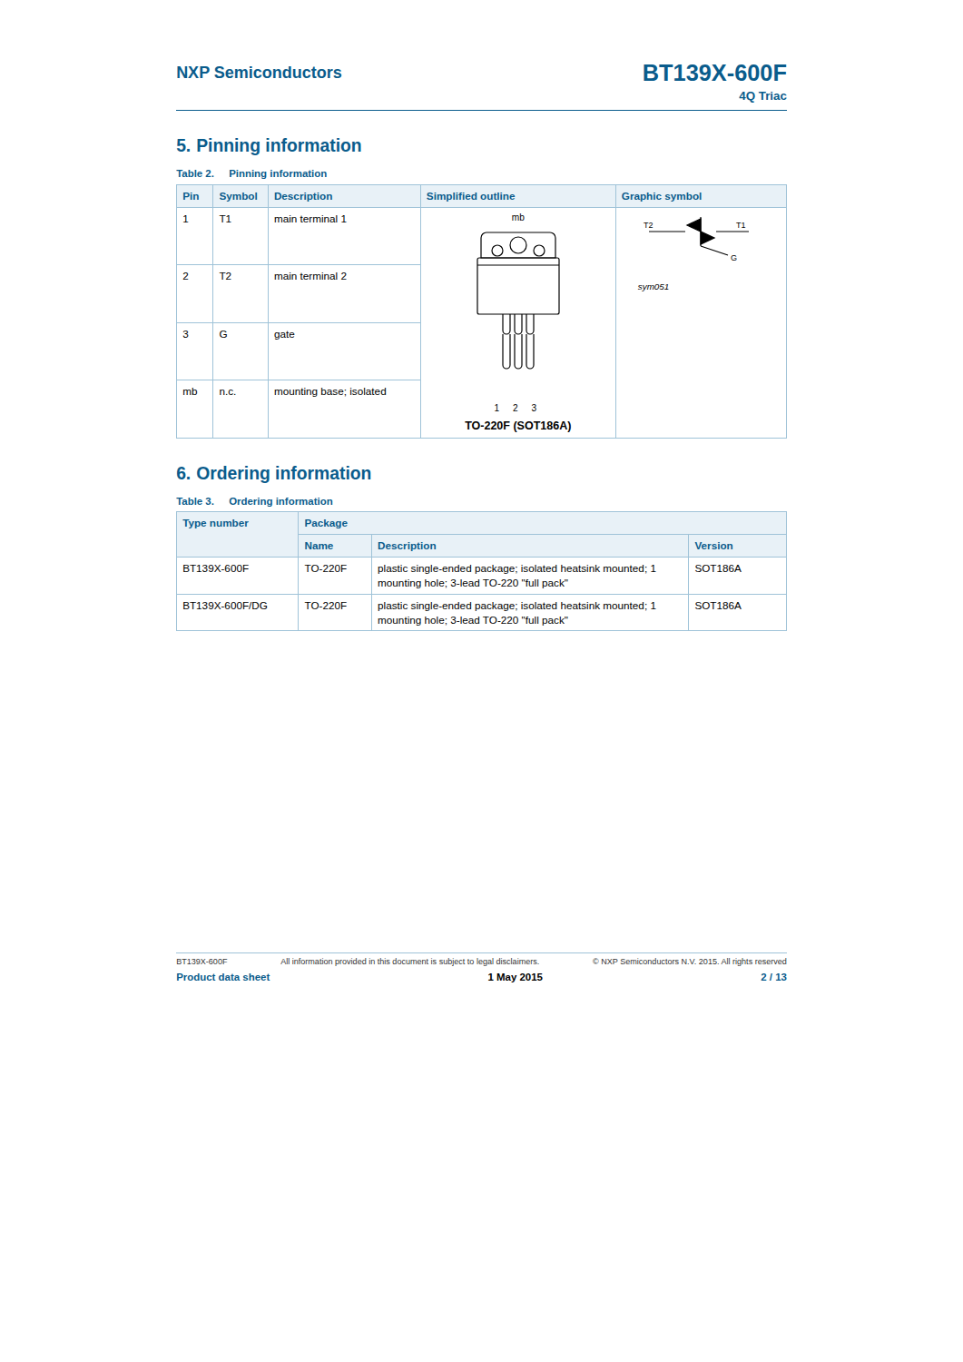NXP Semiconductors
BT139X-600F
4Q Triac
5. Pinning information
Table 2. Pinning information
| Pin | Symbol | Description | Simplified outline | Graphic symbol |
| --- | --- | --- | --- | --- |
| 1 | T1 | main terminal 1 | mb 1 2 3 TO-220F (SOT186A) | T2 T1 G sym051 |
| 2 | T2 | main terminal 2 |
| 3 | G | gate |
| mb | n.c. | mounting base; isolated |
6. Ordering information
Table 3. Ordering information
| Type number | Package |
| --- | --- |
| Name | Description | Version |
| BT139X-600F | TO-220F | plastic single-ended package; isolated heatsink mounted; 1 mounting hole; 3-lead TO-220 "full pack" | SOT186A |
| BT139X-600F/DG | TO-220F | plastic single-ended package; isolated heatsink mounted; 1 mounting hole; 3-lead TO-220 "full pack" | SOT186A |
BT139X-600F
All information provided in this document is subject to legal disclaimers.
© NXP Semiconductors N.V. 2015. All rights reserved
Product data sheet
1 May 2015
2 / 13